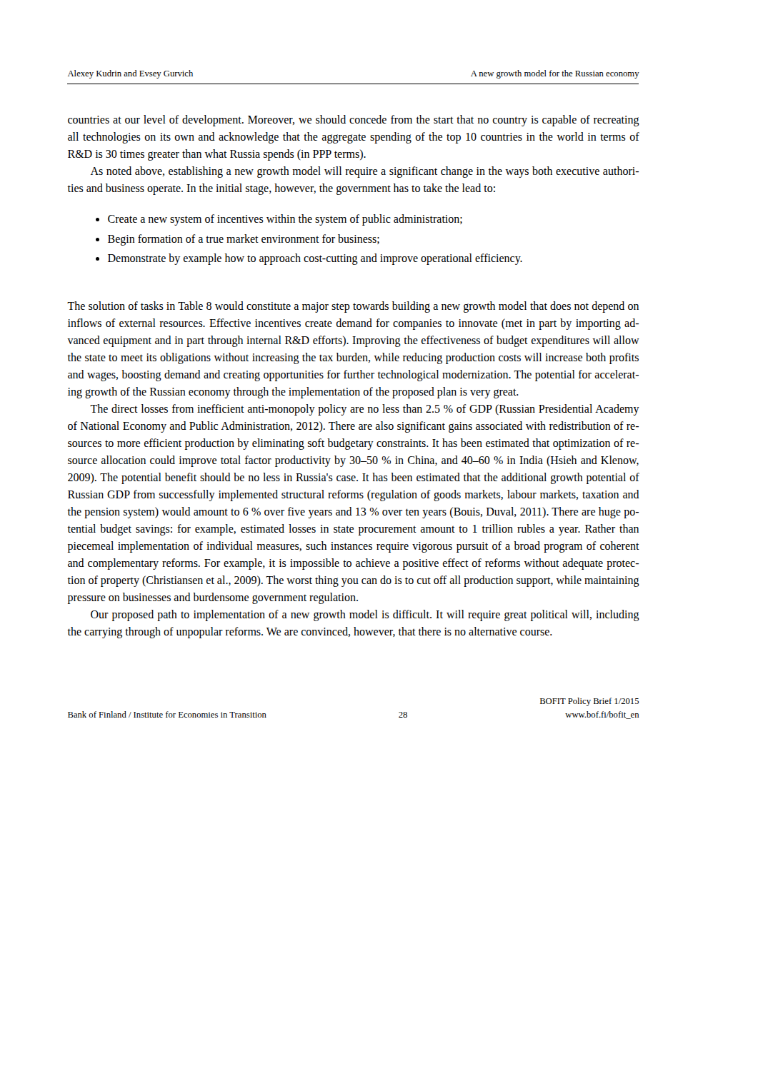Alexey Kudrin and Evsey Gurvich
A new growth model for the Russian economy
countries at our level of development. Moreover, we should concede from the start that no country is capable of recreating all technologies on its own and acknowledge that the aggregate spending of the top 10 countries in the world in terms of R&D is 30 times greater than what Russia spends (in PPP terms).
As noted above, establishing a new growth model will require a significant change in the ways both executive authorities and business operate. In the initial stage, however, the government has to take the lead to:
Create a new system of incentives within the system of public administration;
Begin formation of a true market environment for business;
Demonstrate by example how to approach cost-cutting and improve operational efficiency.
The solution of tasks in Table 8 would constitute a major step towards building a new growth model that does not depend on inflows of external resources. Effective incentives create demand for companies to innovate (met in part by importing advanced equipment and in part through internal R&D efforts). Improving the effectiveness of budget expenditures will allow the state to meet its obligations without increasing the tax burden, while reducing production costs will increase both profits and wages, boosting demand and creating opportunities for further technological modernization. The potential for accelerating growth of the Russian economy through the implementation of the proposed plan is very great.
The direct losses from inefficient anti-monopoly policy are no less than 2.5 % of GDP (Russian Presidential Academy of National Economy and Public Administration, 2012). There are also significant gains associated with redistribution of resources to more efficient production by eliminating soft budgetary constraints. It has been estimated that optimization of resource allocation could improve total factor productivity by 30–50 % in China, and 40–60 % in India (Hsieh and Klenow, 2009). The potential benefit should be no less in Russia's case. It has been estimated that the additional growth potential of Russian GDP from successfully implemented structural reforms (regulation of goods markets, labour markets, taxation and the pension system) would amount to 6 % over five years and 13 % over ten years (Bouis, Duval, 2011). There are huge potential budget savings: for example, estimated losses in state procurement amount to 1 trillion rubles a year. Rather than piecemeal implementation of individual measures, such instances require vigorous pursuit of a broad program of coherent and complementary reforms. For example, it is impossible to achieve a positive effect of reforms without adequate protection of property (Christiansen et al., 2009). The worst thing you can do is to cut off all production support, while maintaining pressure on businesses and burdensome government regulation.
Our proposed path to implementation of a new growth model is difficult. It will require great political will, including the carrying through of unpopular reforms. We are convinced, however, that there is no alternative course.
Bank of Finland / Institute for Economies in Transition
28
BOFIT Policy Brief 1/2015
www.bof.fi/bofit_en